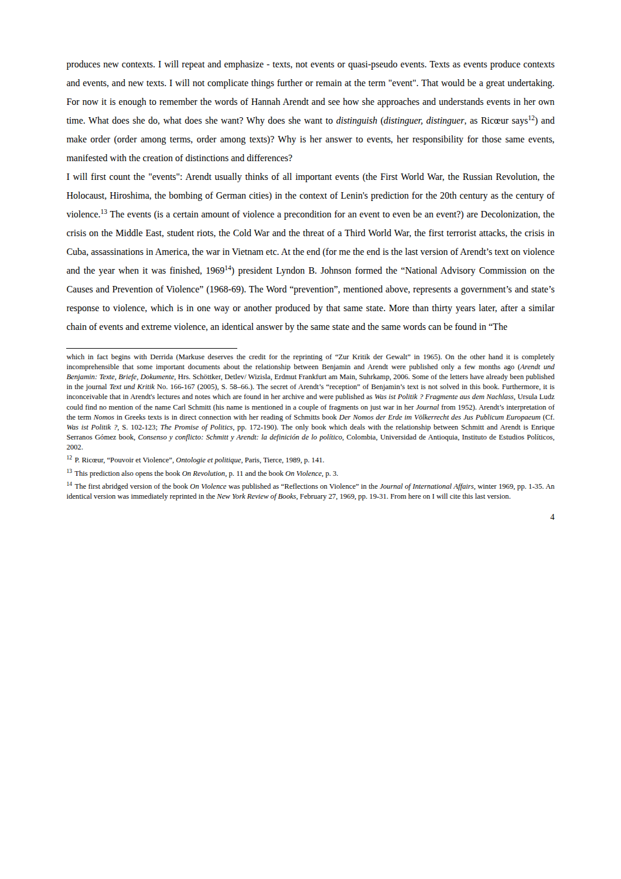produces new contexts. I will repeat and emphasize - texts, not events or quasi-pseudo events. Texts as events produce contexts and events, and new texts. I will not complicate things further or remain at the term "event". That would be a great undertaking. For now it is enough to remember the words of Hannah Arendt and see how she approaches and understands events in her own time. What does she do, what does she want? Why does she want to distinguish (distinguer, distinguer, as Ricœur says12) and make order (order among terms, order among texts)? Why is her answer to events, her responsibility for those same events, manifested with the creation of distinctions and differences?
I will first count the "events": Arendt usually thinks of all important events (the First World War, the Russian Revolution, the Holocaust, Hiroshima, the bombing of German cities) in the context of Lenin's prediction for the 20th century as the century of violence.13 The events (is a certain amount of violence a precondition for an event to even be an event?) are Decolonization, the crisis on the Middle East, student riots, the Cold War and the threat of a Third World War, the first terrorist attacks, the crisis in Cuba, assassinations in America, the war in Vietnam etc. At the end (for me the end is the last version of Arendt’s text on violence and the year when it was finished, 196914) president Lyndon B. Johnson formed the “National Advisory Commission on the Causes and Prevention of Violence” (1968-69). The Word “prevention”, mentioned above, represents a government’s and state’s response to violence, which is in one way or another produced by that same state. More than thirty years later, after a similar chain of events and extreme violence, an identical answer by the same state and the same words can be found in “The
which in fact begins with Derrida (Markuse deserves the credit for the reprinting of “Zur Kritik der Gewalt” in 1965). On the other hand it is completely incomprehensible that some important documents about the relationship between Benjamin and Arendt were published only a few months ago (Arendt und Benjamin: Texte, Briefe, Dokumente, Hrs. Schöttker, Detlev/ Wizisla, Erdmut Frankfurt am Main, Suhrkamp, 2006. Some of the letters have already been published in the journal Text und Kritik No. 166-167 (2005), S. 58–66.). The secret of Arendt’s “reception” of Benjamin’s text is not solved in this book. Furthermore, it is inconceivable that in Arendt's lectures and notes which are found in her archive and were published as Was ist Politik ? Fragmente aus dem Nachlass, Ursula Ludz could find no mention of the name Carl Schmitt (his name is mentioned in a couple of fragments on just war in her Journal from 1952). Arendt’s interpretation of the term Nomos in Greeks texts is in direct connection with her reading of Schmitts book Der Nomos der Erde im Völkerrecht des Jus Publicum Europaeum (Cf. Was ist Politik ?, S. 102-123; The Promise of Politics, pp. 172-190). The only book which deals with the relationship between Schmitt and Arendt is Enrique Serranos Gómez book, Consenso y conflicto: Schmitt y Arendt: la definición de lo político, Colombia, Universidad de Antioquia, Instituto de Estudios Políticos, 2002.
12 P. Ricœur, “Pouvoir et Violence”, Ontologie et politique, Paris, Tierce, 1989, p. 141.
13 This prediction also opens the book On Revolution, p. 11 and the book On Violence, p. 3.
14 The first abridged version of the book On Violence was published as “Reflections on Violence” in the Journal of International Affairs, winter 1969, pp. 1-35. An identical version was immediately reprinted in the New York Review of Books, February 27, 1969, pp. 19-31. From here on I will cite this last version.
4